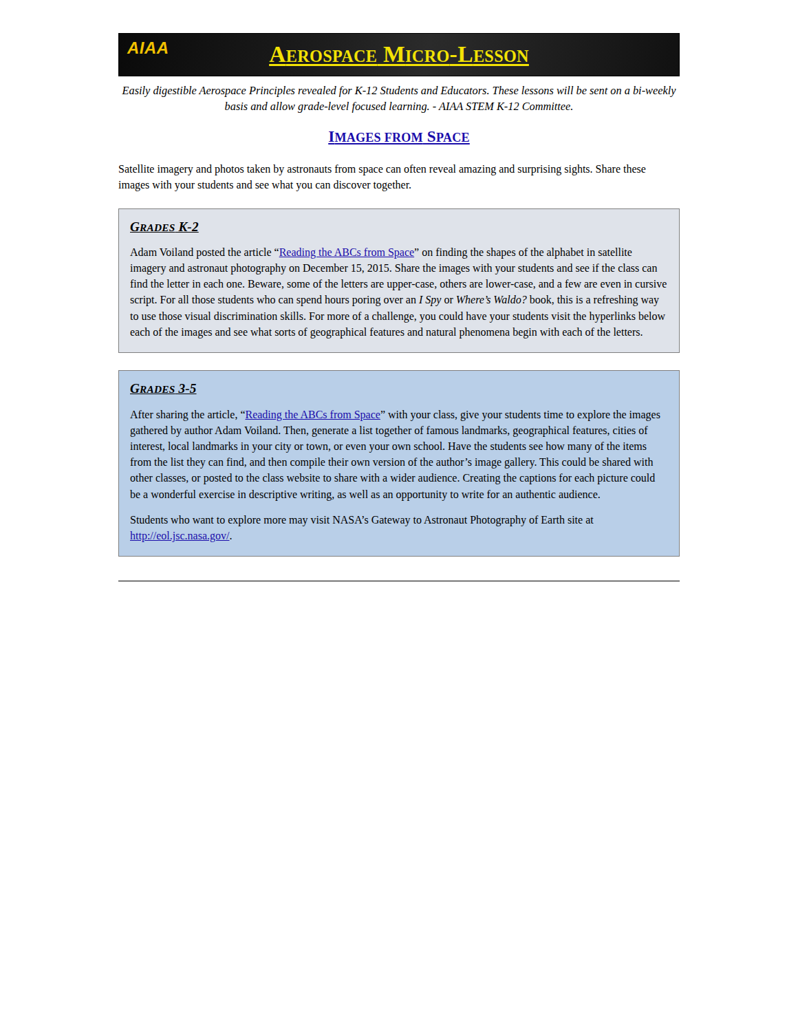AIAA
AEROSPACE MICRO-LESSON
Easily digestible Aerospace Principles revealed for K-12 Students and Educators. These lessons will be sent on a bi-weekly basis and allow grade-level focused learning. - AIAA STEM K-12 Committee.
IMAGES FROM SPACE
Satellite imagery and photos taken by astronauts from space can often reveal amazing and surprising sights. Share these images with your students and see what you can discover together.
GRADES K-2
Adam Voiland posted the article “Reading the ABCs from Space” on finding the shapes of the alphabet in satellite imagery and astronaut photography on December 15, 2015. Share the images with your students and see if the class can find the letter in each one. Beware, some of the letters are upper-case, others are lower-case, and a few are even in cursive script. For all those students who can spend hours poring over an I Spy or Where’s Waldo? book, this is a refreshing way to use those visual discrimination skills. For more of a challenge, you could have your students visit the hyperlinks below each of the images and see what sorts of geographical features and natural phenomena begin with each of the letters.
GRADES 3-5
After sharing the article, “Reading the ABCs from Space” with your class, give your students time to explore the images gathered by author Adam Voiland. Then, generate a list together of famous landmarks, geographical features, cities of interest, local landmarks in your city or town, or even your own school. Have the students see how many of the items from the list they can find, and then compile their own version of the author’s image gallery. This could be shared with other classes, or posted to the class website to share with a wider audience. Creating the captions for each picture could be a wonderful exercise in descriptive writing, as well as an opportunity to write for an authentic audience.
Students who want to explore more may visit NASA’s Gateway to Astronaut Photography of Earth site at http://eol.jsc.nasa.gov/.